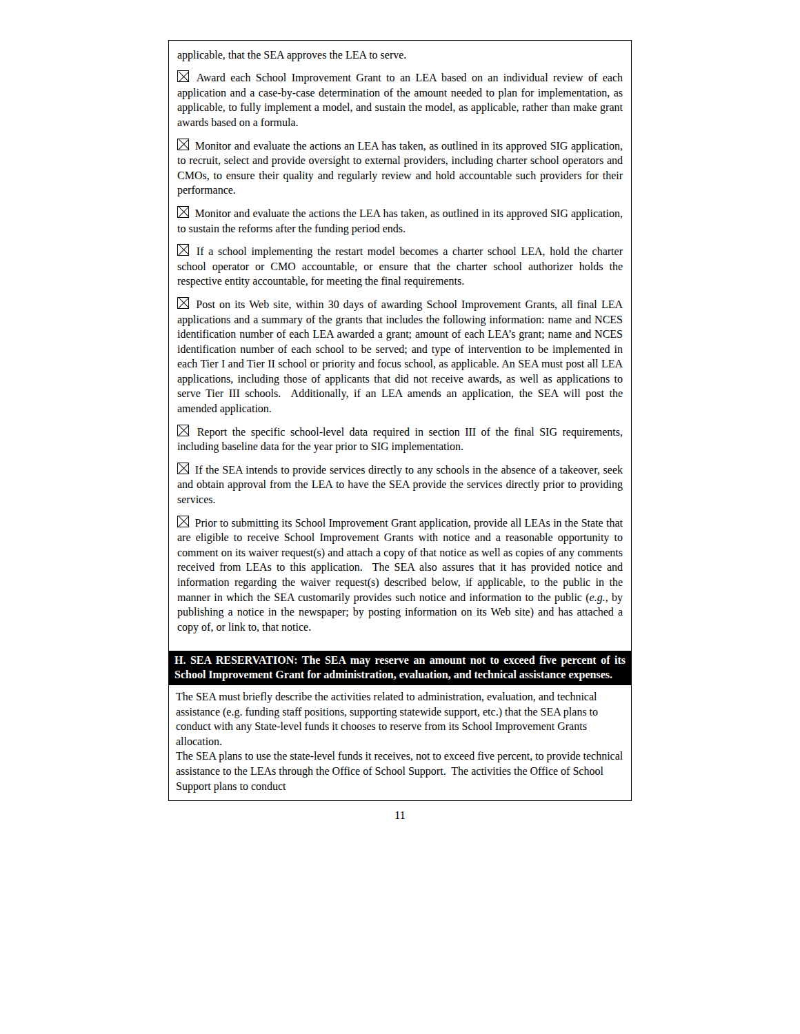applicable, that the SEA approves the LEA to serve.
Award each School Improvement Grant to an LEA based on an individual review of each application and a case-by-case determination of the amount needed to plan for implementation, as applicable, to fully implement a model, and sustain the model, as applicable, rather than make grant awards based on a formula.
Monitor and evaluate the actions an LEA has taken, as outlined in its approved SIG application, to recruit, select and provide oversight to external providers, including charter school operators and CMOs, to ensure their quality and regularly review and hold accountable such providers for their performance.
Monitor and evaluate the actions the LEA has taken, as outlined in its approved SIG application, to sustain the reforms after the funding period ends.
If a school implementing the restart model becomes a charter school LEA, hold the charter school operator or CMO accountable, or ensure that the charter school authorizer holds the respective entity accountable, for meeting the final requirements.
Post on its Web site, within 30 days of awarding School Improvement Grants, all final LEA applications and a summary of the grants that includes the following information: name and NCES identification number of each LEA awarded a grant; amount of each LEA’s grant; name and NCES identification number of each school to be served; and type of intervention to be implemented in each Tier I and Tier II school or priority and focus school, as applicable. An SEA must post all LEA applications, including those of applicants that did not receive awards, as well as applications to serve Tier III schools. Additionally, if an LEA amends an application, the SEA will post the amended application.
Report the specific school-level data required in section III of the final SIG requirements, including baseline data for the year prior to SIG implementation.
If the SEA intends to provide services directly to any schools in the absence of a takeover, seek and obtain approval from the LEA to have the SEA provide the services directly prior to providing services.
Prior to submitting its School Improvement Grant application, provide all LEAs in the State that are eligible to receive School Improvement Grants with notice and a reasonable opportunity to comment on its waiver request(s) and attach a copy of that notice as well as copies of any comments received from LEAs to this application. The SEA also assures that it has provided notice and information regarding the waiver request(s) described below, if applicable, to the public in the manner in which the SEA customarily provides such notice and information to the public (e.g., by publishing a notice in the newspaper; by posting information on its Web site) and has attached a copy of, or link to, that notice.
H. SEA RESERVATION: The SEA may reserve an amount not to exceed five percent of its School Improvement Grant for administration, evaluation, and technical assistance expenses.
The SEA must briefly describe the activities related to administration, evaluation, and technical assistance (e.g. funding staff positions, supporting statewide support, etc.) that the SEA plans to conduct with any State-level funds it chooses to reserve from its School Improvement Grants allocation.
The SEA plans to use the state-level funds it receives, not to exceed five percent, to provide technical assistance to the LEAs through the Office of School Support. The activities the Office of School Support plans to conduct
11